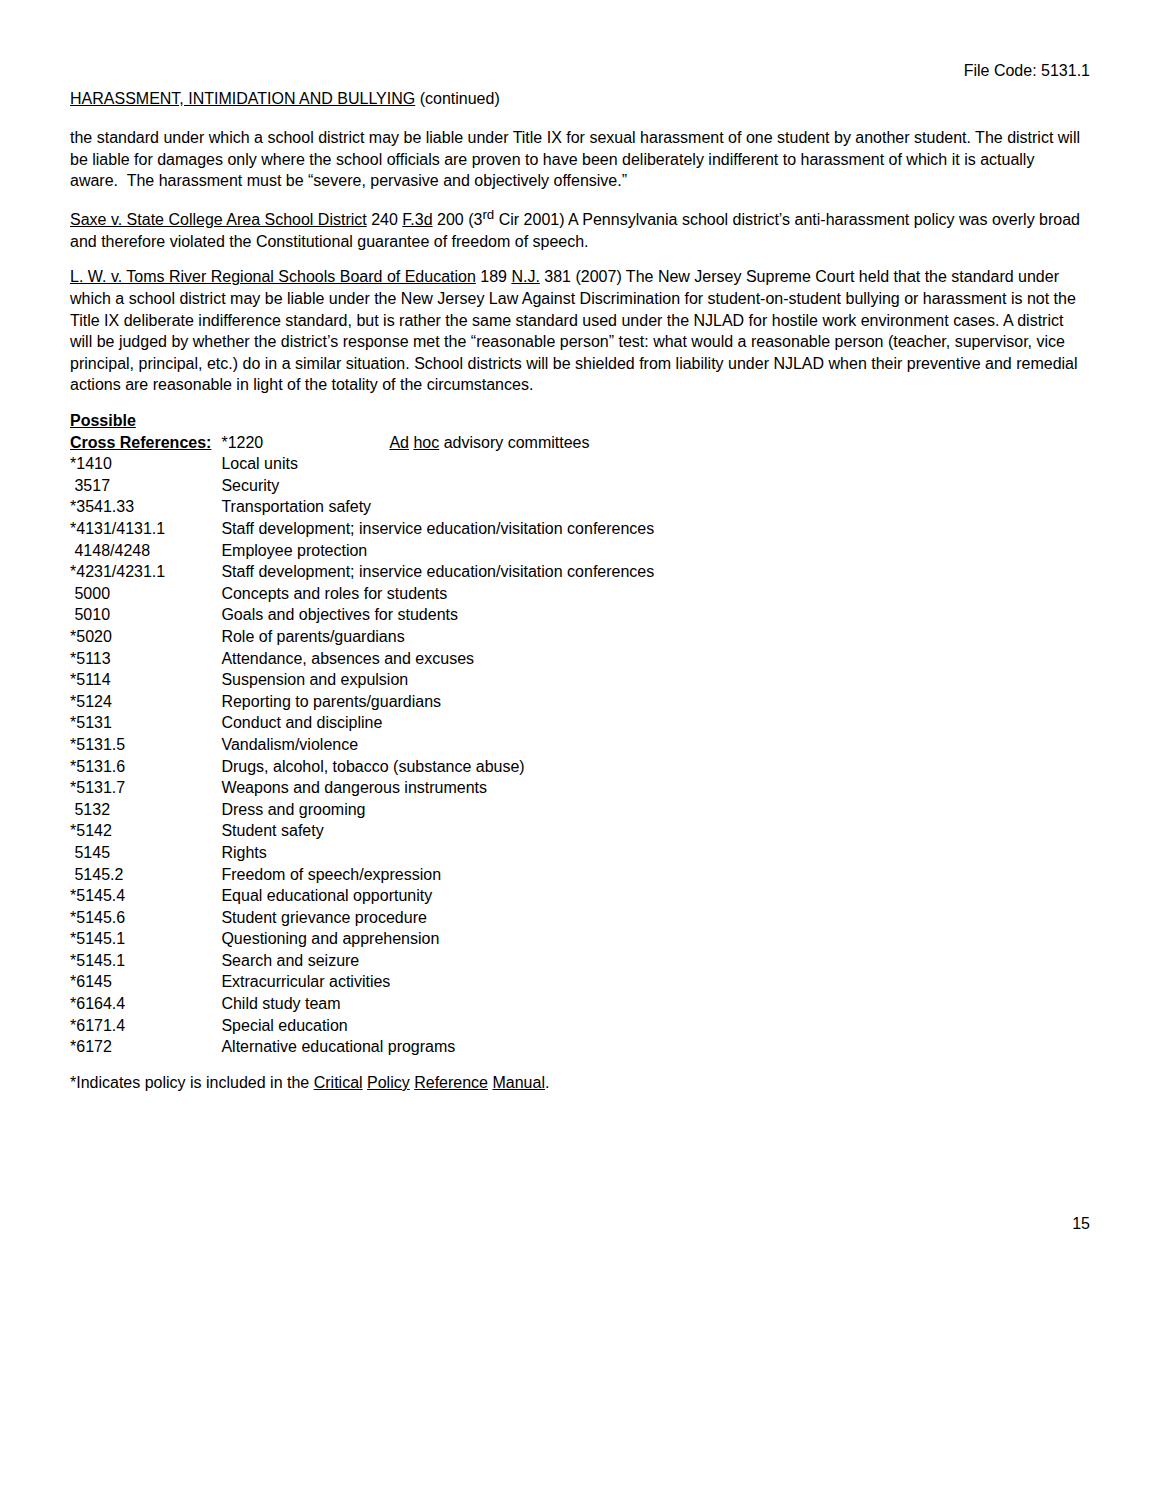File Code: 5131.1
HARASSMENT, INTIMIDATION AND BULLYING (continued)
the standard under which a school district may be liable under Title IX for sexual harassment of one student by another student. The district will be liable for damages only where the school officials are proven to have been deliberately indifferent to harassment of which it is actually aware. The harassment must be “severe, pervasive and objectively offensive.”
Saxe v. State College Area School District 240 F.3d 200 (3rd Cir 2001) A Pennsylvania school district’s anti-harassment policy was overly broad and therefore violated the Constitutional guarantee of freedom of speech.
L. W. v. Toms River Regional Schools Board of Education 189 N.J. 381 (2007) The New Jersey Supreme Court held that the standard under which a school district may be liable under the New Jersey Law Against Discrimination for student-on-student bullying or harassment is not the Title IX deliberate indifference standard, but is rather the same standard used under the NJLAD for hostile work environment cases. A district will be judged by whether the district’s response met the “reasonable person” test: what would a reasonable person (teacher, supervisor, vice principal, principal, etc.) do in a similar situation. School districts will be shielded from liability under NJLAD when their preventive and remedial actions are reasonable in light of the totality of the circumstances.
Possible
| Cross References: | *1220 | Ad hoc advisory committees |
| *1410 | Local units | |
| 3517 | Security | |
| *3541.33 | Transportation safety | |
| *4131/4131.1 | Staff development; inservice education/visitation conferences |
| 4148/4248 | Employee protection |
| *4231/4231.1 | Staff development; inservice education/visitation conferences |
| 5000 | Concepts and roles for students |
| 5010 | Goals and objectives for students |
| *5020 | Role of parents/guardians |
| *5113 | Attendance, absences and excuses |
| *5114 | Suspension and expulsion |
| *5124 | Reporting to parents/guardians |
| *5131 | Conduct and discipline |
| *5131.5 | Vandalism/violence |
| *5131.6 | Drugs, alcohol, tobacco (substance abuse) |
| *5131.7 | Weapons and dangerous instruments |
| 5132 | Dress and grooming |
| *5142 | Student safety |
| 5145 | Rights |
| 5145.2 | Freedom of speech/expression |
| *5145.4 | Equal educational opportunity |
| *5145.6 | Student grievance procedure |
| *5145.1 | Questioning and apprehension |
| *5145.1 | Search and seizure |
| *6145 | Extracurricular activities |
| *6164.4 | Child study team |
| *6171.4 | Special education |
| *6172 | Alternative educational programs |
*Indicates policy is included in the Critical Policy Reference Manual.
15